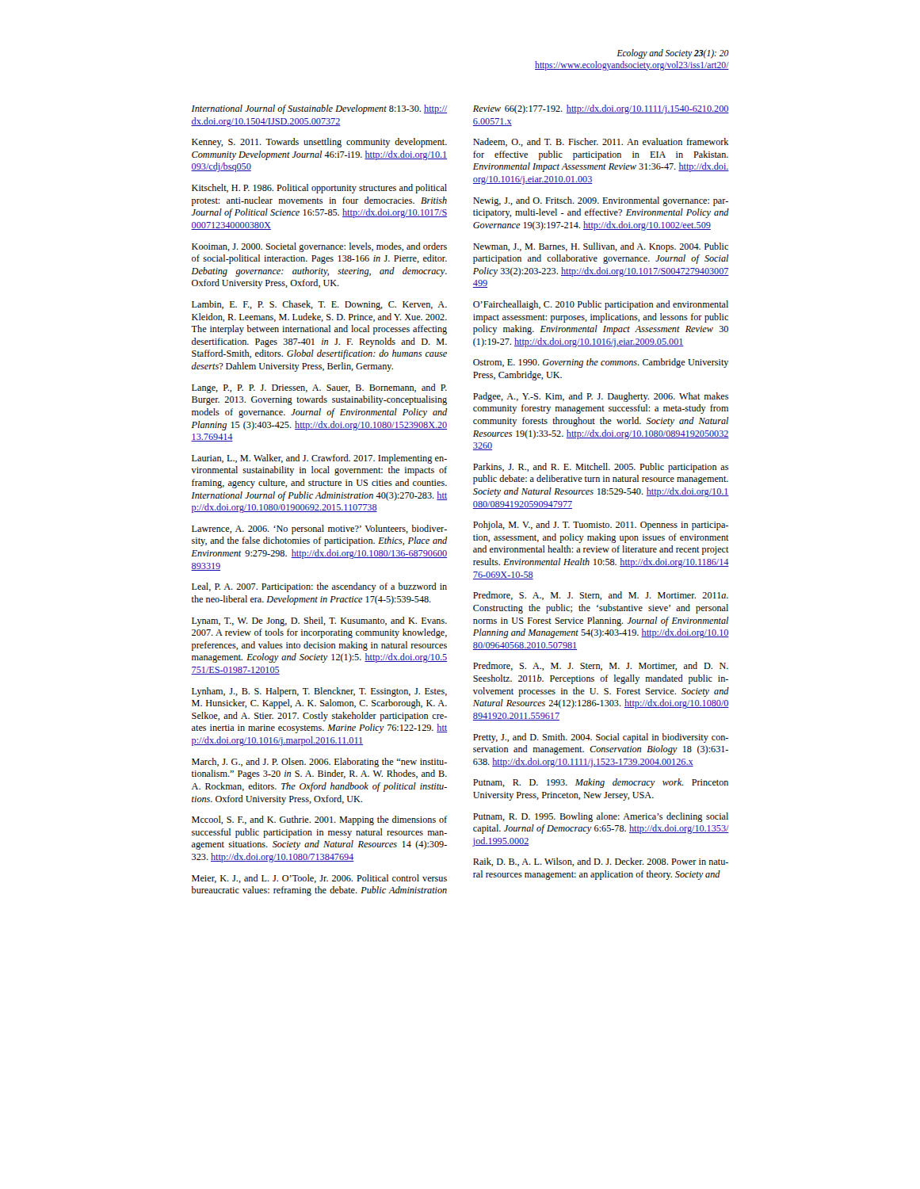Ecology and Society 23(1): 20
https://www.ecologyandsociety.org/vol23/iss1/art20/
International Journal of Sustainable Development 8:13-30. http://dx.doi.org/10.1504/IJSD.2005.007372
Kenney, S. 2011. Towards unsettling community development. Community Development Journal 46:i7-i19. http://dx.doi.org/10.1093/cdj/bsq050
Kitschelt, H. P. 1986. Political opportunity structures and political protest: anti-nuclear movements in four democracies. British Journal of Political Science 16:57-85. http://dx.doi.org/10.1017/S000712340000380X
Kooiman, J. 2000. Societal governance: levels, modes, and orders of social-political interaction. Pages 138-166 in J. Pierre, editor. Debating governance: authority, steering, and democracy. Oxford University Press, Oxford, UK.
Lambin, E. F., P. S. Chasek, T. E. Downing, C. Kerven, A. Kleidon, R. Leemans, M. Ludeke, S. D. Prince, and Y. Xue. 2002. The interplay between international and local processes affecting desertification. Pages 387-401 in J. F. Reynolds and D. M. Stafford-Smith, editors. Global desertification: do humans cause deserts? Dahlem University Press, Berlin, Germany.
Lange, P., P. P. J. Driessen, A. Sauer, B. Bornemann, and P. Burger. 2013. Governing towards sustainability-conceptualising models of governance. Journal of Environmental Policy and Planning 15 (3):403-425. http://dx.doi.org/10.1080/1523908X.2013.769414
Laurian, L., M. Walker, and J. Crawford. 2017. Implementing environmental sustainability in local government: the impacts of framing, agency culture, and structure in US cities and counties. International Journal of Public Administration 40(3):270-283. http://dx.doi.org/10.1080/01900692.2015.1107738
Lawrence, A. 2006. ‘No personal motive?’ Volunteers, biodiversity, and the false dichotomies of participation. Ethics, Place and Environment 9:279-298. http://dx.doi.org/10.1080/136-68790600893319
Leal, P. A. 2007. Participation: the ascendancy of a buzzword in the neo-liberal era. Development in Practice 17(4-5):539-548.
Lynam, T., W. De Jong, D. Sheil, T. Kusumanto, and K. Evans. 2007. A review of tools for incorporating community knowledge, preferences, and values into decision making in natural resources management. Ecology and Society 12(1):5. http://dx.doi.org/10.5751/ES-01987-120105
Lynham, J., B. S. Halpern, T. Blenckner, T. Essington, J. Estes, M. Hunsicker, C. Kappel, A. K. Salomon, C. Scarborough, K. A. Selkoe, and A. Stier. 2017. Costly stakeholder participation creates inertia in marine ecosystems. Marine Policy 76:122-129. http://dx.doi.org/10.1016/j.marpol.2016.11.011
March, J. G., and J. P. Olsen. 2006. Elaborating the “new institutionalism.” Pages 3-20 in S. A. Binder, R. A. W. Rhodes, and B. A. Rockman, editors. The Oxford handbook of political institutions. Oxford University Press, Oxford, UK.
Mccool, S. F., and K. Guthrie. 2001. Mapping the dimensions of successful public participation in messy natural resources management situations. Society and Natural Resources 14 (4):309-323. http://dx.doi.org/10.1080/713847694
Meier, K. J., and L. J. O’Toole, Jr. 2006. Political control versus bureaucratic values: reframing the debate. Public Administration Review 66(2):177-192. http://dx.doi.org/10.1111/j.1540-6210.2006.00571.x
Nadeem, O., and T. B. Fischer. 2011. An evaluation framework for effective public participation in EIA in Pakistan. Environmental Impact Assessment Review 31:36-47. http://dx.doi.org/10.1016/j.eiar.2010.01.003
Newig, J., and O. Fritsch. 2009. Environmental governance: participatory, multi-level - and effective? Environmental Policy and Governance 19(3):197-214. http://dx.doi.org/10.1002/eet.509
Newman, J., M. Barnes, H. Sullivan, and A. Knops. 2004. Public participation and collaborative governance. Journal of Social Policy 33(2):203-223. http://dx.doi.org/10.1017/S0047279403007499
O’Faircheallaigh, C. 2010 Public participation and environmental impact assessment: purposes, implications, and lessons for public policy making. Environmental Impact Assessment Review 30 (1):19-27. http://dx.doi.org/10.1016/j.eiar.2009.05.001
Ostrom, E. 1990. Governing the commons. Cambridge University Press, Cambridge, UK.
Padgee, A., Y.-S. Kim, and P. J. Daugherty. 2006. What makes community forestry management successful: a meta-study from community forests throughout the world. Society and Natural Resources 19(1):33-52. http://dx.doi.org/10.1080/08941920500323260
Parkins, J. R., and R. E. Mitchell. 2005. Public participation as public debate: a deliberative turn in natural resource management. Society and Natural Resources 18:529-540. http://dx.doi.org/10.1080/08941920590947977
Pohjola, M. V., and J. T. Tuomisto. 2011. Openness in participation, assessment, and policy making upon issues of environment and environmental health: a review of literature and recent project results. Environmental Health 10:58. http://dx.doi.org/10.1186/1476-069X-10-58
Predmore, S. A., M. J. Stern, and M. J. Mortimer. 2011a. Constructing the public; the ‘substantive sieve’ and personal norms in US Forest Service Planning. Journal of Environmental Planning and Management 54(3):403-419. http://dx.doi.org/10.1080/09640568.2010.507981
Predmore, S. A., M. J. Stern, M. J. Mortimer, and D. N. Seesholtz. 2011b. Perceptions of legally mandated public involvement processes in the U. S. Forest Service. Society and Natural Resources 24(12):1286-1303. http://dx.doi.org/10.1080/08941920.2011.559617
Pretty, J., and D. Smith. 2004. Social capital in biodiversity conservation and management. Conservation Biology 18 (3):631-638. http://dx.doi.org/10.1111/j.1523-1739.2004.00126.x
Putnam, R. D. 1993. Making democracy work. Princeton University Press, Princeton, New Jersey, USA.
Putnam, R. D. 1995. Bowling alone: America’s declining social capital. Journal of Democracy 6:65-78. http://dx.doi.org/10.1353/jod.1995.0002
Raik, D. B., A. L. Wilson, and D. J. Decker. 2008. Power in natural resources management: an application of theory. Society and